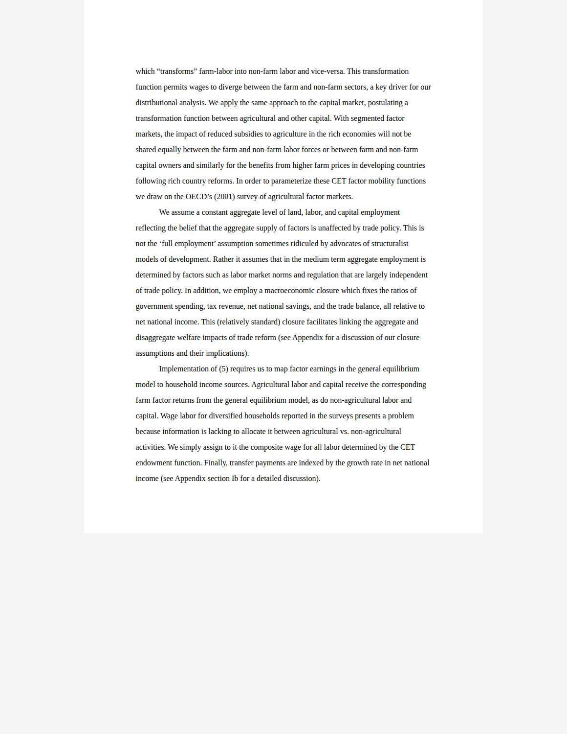which “transforms” farm-labor into non-farm labor and vice-versa. This transformation function permits wages to diverge between the farm and non-farm sectors, a key driver for our distributional analysis. We apply the same approach to the capital market, postulating a transformation function between agricultural and other capital. With segmented factor markets, the impact of reduced subsidies to agriculture in the rich economies will not be shared equally between the farm and non-farm labor forces or between farm and non-farm capital owners and similarly for the benefits from higher farm prices in developing countries following rich country reforms. In order to parameterize these CET factor mobility functions we draw on the OECD’s (2001) survey of agricultural factor markets.
We assume a constant aggregate level of land, labor, and capital employment reflecting the belief that the aggregate supply of factors is unaffected by trade policy. This is not the ‘full employment’ assumption sometimes ridiculed by advocates of structuralist models of development. Rather it assumes that in the medium term aggregate employment is determined by factors such as labor market norms and regulation that are largely independent of trade policy. In addition, we employ a macroeconomic closure which fixes the ratios of government spending, tax revenue, net national savings, and the trade balance, all relative to net national income. This (relatively standard) closure facilitates linking the aggregate and disaggregate welfare impacts of trade reform (see Appendix for a discussion of our closure assumptions and their implications).
Implementation of (5) requires us to map factor earnings in the general equilibrium model to household income sources. Agricultural labor and capital receive the corresponding farm factor returns from the general equilibrium model, as do non-agricultural labor and capital. Wage labor for diversified households reported in the surveys presents a problem because information is lacking to allocate it between agricultural vs. non-agricultural activities. We simply assign to it the composite wage for all labor determined by the CET endowment function. Finally, transfer payments are indexed by the growth rate in net national income (see Appendix section Ib for a detailed discussion).